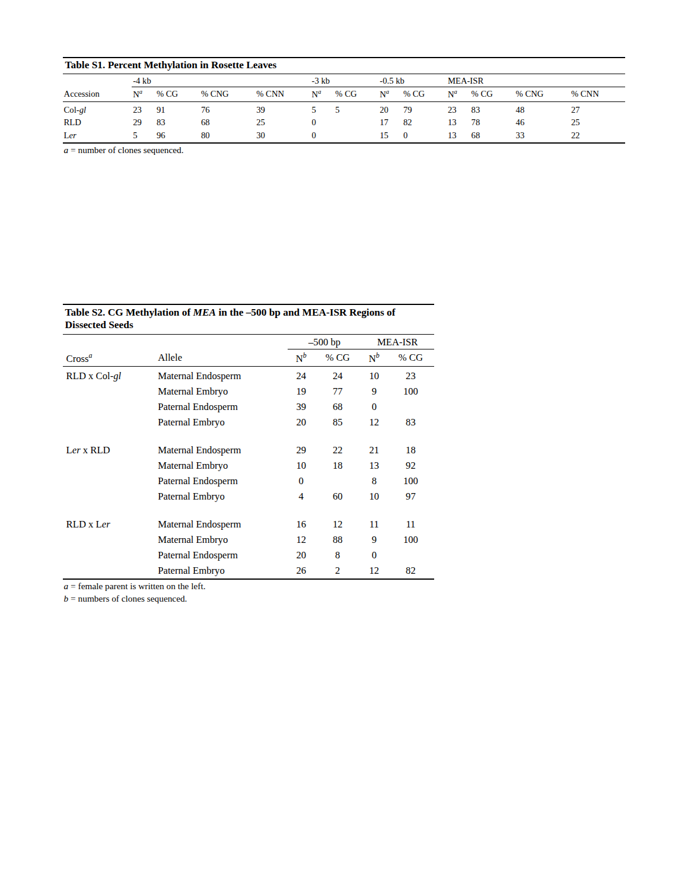Table S1. Percent Methylation in Rosette Leaves
| | -4 kb | -3 kb | -0.5 kb | MEA-ISR |
| Accession | N a | % CG | % CNG | % CNN | N a | % CG | N a | % CG | N a | % CG | % CNG | % CNN |
| Col- gl | 23 | 91 | 76 | 39 | 5 | 5 | 20 | 79 | 23 | 83 | 48 | 27 |
| RLD | 29 | 83 | 68 | 25 | 0 | | 17 | 82 | 13 | 78 | 46 | 25 |
| L er | 5 | 96 | 80 | 30 | 0 | | 15 | 0 | 13 | 68 | 33 | 22 |
a = number of clones sequenced.
Table S2. CG Methylation of MEA in the –500 bp and MEA-ISR Regions of Dissected Seeds
| | | –500 bp | MEA-ISR |
| Cross a | Allele | N b | % CG | N b | % CG |
| RLD x Col- gl | Maternal Endosperm | 24 | 24 | 10 | 23 |
| | Maternal Embryo | 19 | 77 | 9 | 100 |
| | Paternal Endosperm | 39 | 68 | 0 | |
| | Paternal Embryo | 20 | 85 | 12 | 83 |
| L er x RLD | Maternal Endosperm | 29 | 22 | 21 | 18 |
| | Maternal Embryo | 10 | 18 | 13 | 92 |
| | Paternal Endosperm | 0 | | 8 | 100 |
| | Paternal Embryo | 4 | 60 | 10 | 97 |
| RLD x L er | Maternal Endosperm | 16 | 12 | 11 | 11 |
| | Maternal Embryo | 12 | 88 | 9 | 100 |
| | Paternal Endosperm | 20 | 8 | 0 | |
| | Paternal Embryo | 26 | 2 | 12 | 82 |
a = female parent is written on the left.
b = numbers of clones sequenced.